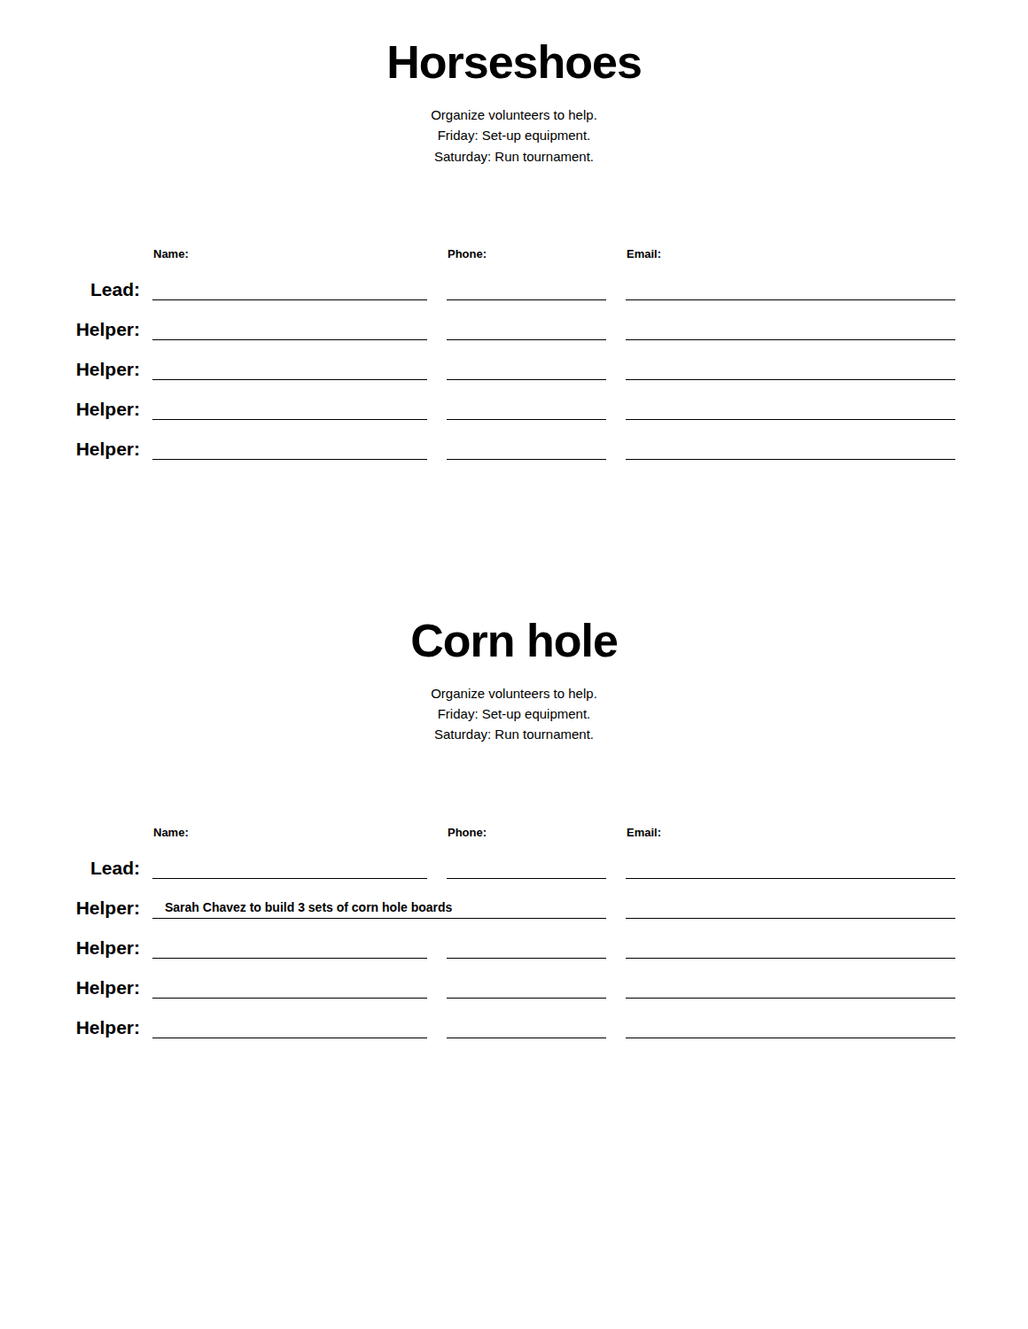Horseshoes
Organize volunteers to help.
Friday: Set-up equipment.
Saturday: Run tournament.
| | Name: | Phone: | Email: |
| --- | --- | --- | --- |
| Lead: | | | |
| Helper: | | | |
| Helper: | | | |
| Helper: | | | |
| Helper: | | | |
Corn hole
Organize volunteers to help.
Friday: Set-up equipment.
Saturday: Run tournament.
| | Name: | Phone: | Email: |
| --- | --- | --- | --- |
| Lead: | | | |
| Helper: | Sarah Chavez to build 3 sets of corn hole boards | |
| Helper: | | | |
| Helper: | | | |
| Helper: | | | |